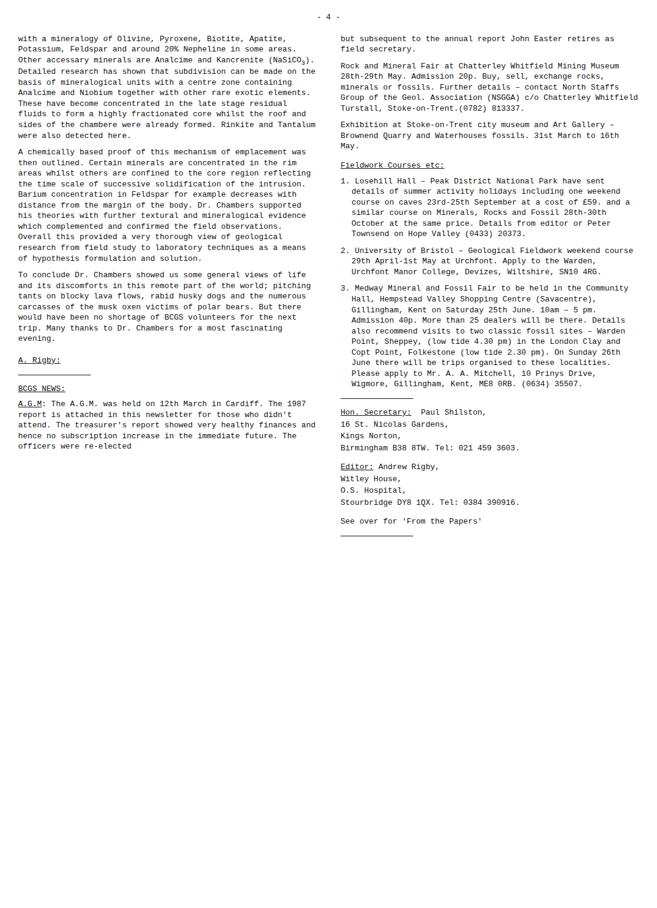- 4 -
with a mineralogy of Olivine, Pyroxene, Biotite, Apatite, Potassium, Feldspar and around 20% Nepheline in some areas. Other accessary minerals are Analcime and Kancrenite (NaSiCO3). Detailed research has shown that subdivision can be made on the basis of mineralogical units with a centre zone containing Analcime and Niobium together with other rare exotic elements. These have become concentrated in the late stage residual fluids to form a highly fractionated core whilst the roof and sides of the chambere were already formed. Rinkite and Tantalum were also detected here.
A chemically based proof of this mechanism of emplacement was then outlined. Certain minerals are concentrated in the rim areas whilst others are confined to the core region reflecting the time scale of successive solidification of the intrusion. Barium concentration in Feldspar for example decreases with distance from the margin of the body. Dr. Chambers supported his theories with further textural and mineralogical evidence which complemented and confirmed the field observations. Overall this provided a very thorough view of geological research from field study to laboratory techniques as a means of hypothesis formulation and solution.
To conclude Dr. Chambers showed us some general views of life and its discomforts in this remote part of the world; pitching tants on blocky lava flows, rabid husky dogs and the numerous carcasses of the musk oxen victims of polar bears. But there would have been no shortage of BCGS volunteers for the next trip. Many thanks to Dr. Chambers for a most fascinating evening.
A. Rigby:
BCGS NEWS:
A.G.M: The A.G.M. was held on 12th March in Cardiff. The 1987 report is attached in this newsletter for those who didn't attend. The treasurer's report showed very healthy finances and hence no subscription increase in the immediate future. The officers were re-elected
but subsequent to the annual report John Easter retires as field secretary.
Rock and Mineral Fair at Chatterley Whitfield Mining Museum 28th-29th May. Admission 20p. Buy, sell, exchange rocks, minerals or fossils. Further details – contact North Staffs Group of the Geol. Association (NSGGA) c/o Chatterley Whitfield Turstall, Stoke-on-Trent.(0782) 813337.
Exhibition at Stoke-on-Trent city museum and Art Gallery – Brownend Quarry and Waterhouses fossils. 31st March to 16th May.
Fieldwork Courses etc:
1. Losehill Hall – Peak District National Park have sent details of summer activity holidays including one weekend course on caves 23rd-25th September at a cost of £59. and a similar course on Minerals, Rocks and Fossil 28th-30th October at the same price. Details from editor or Peter Townsend on Hope Valley (0433) 20373.
2. University of Bristol – Geological Fieldwork weekend course 29th April-1st May at Urchfont. Apply to the Warden, Urchfont Manor College, Devizes, Wiltshire, SN10 4RG.
3. Medway Mineral and Fossil Fair to be held in the Community Hall, Hempstead Valley Shopping Centre (Savacentre), Gillingham, Kent on Saturday 25th June. 10am – 5 pm. Admission 40p. More than 25 dealers will be there. Details also recommend visits to two classic fossil sites – Warden Point, Sheppey, (low tide 4.30 pm) in the London Clay and Copt Point, Folkestone (low tide 2.30 pm). On Sunday 26th June there will be trips organised to these localities. Please apply to Mr. A. A. Mitchell, 10 Prinys Drive, Wigmore, Gillingham, Kent, ME8 0RB. (0634) 35507.
Hon. Secretary: Paul Shilston,
16 St. Nicolas Gardens,
Kings Norton,
Birmingham B38 8TW. Tel: 021 459 3603.
Editor: Andrew Rigby,
Witley House,
O.S. Hospital,
Stourbridge DY8 1QX. Tel: 0384 390916.
See over for 'From the Papers'